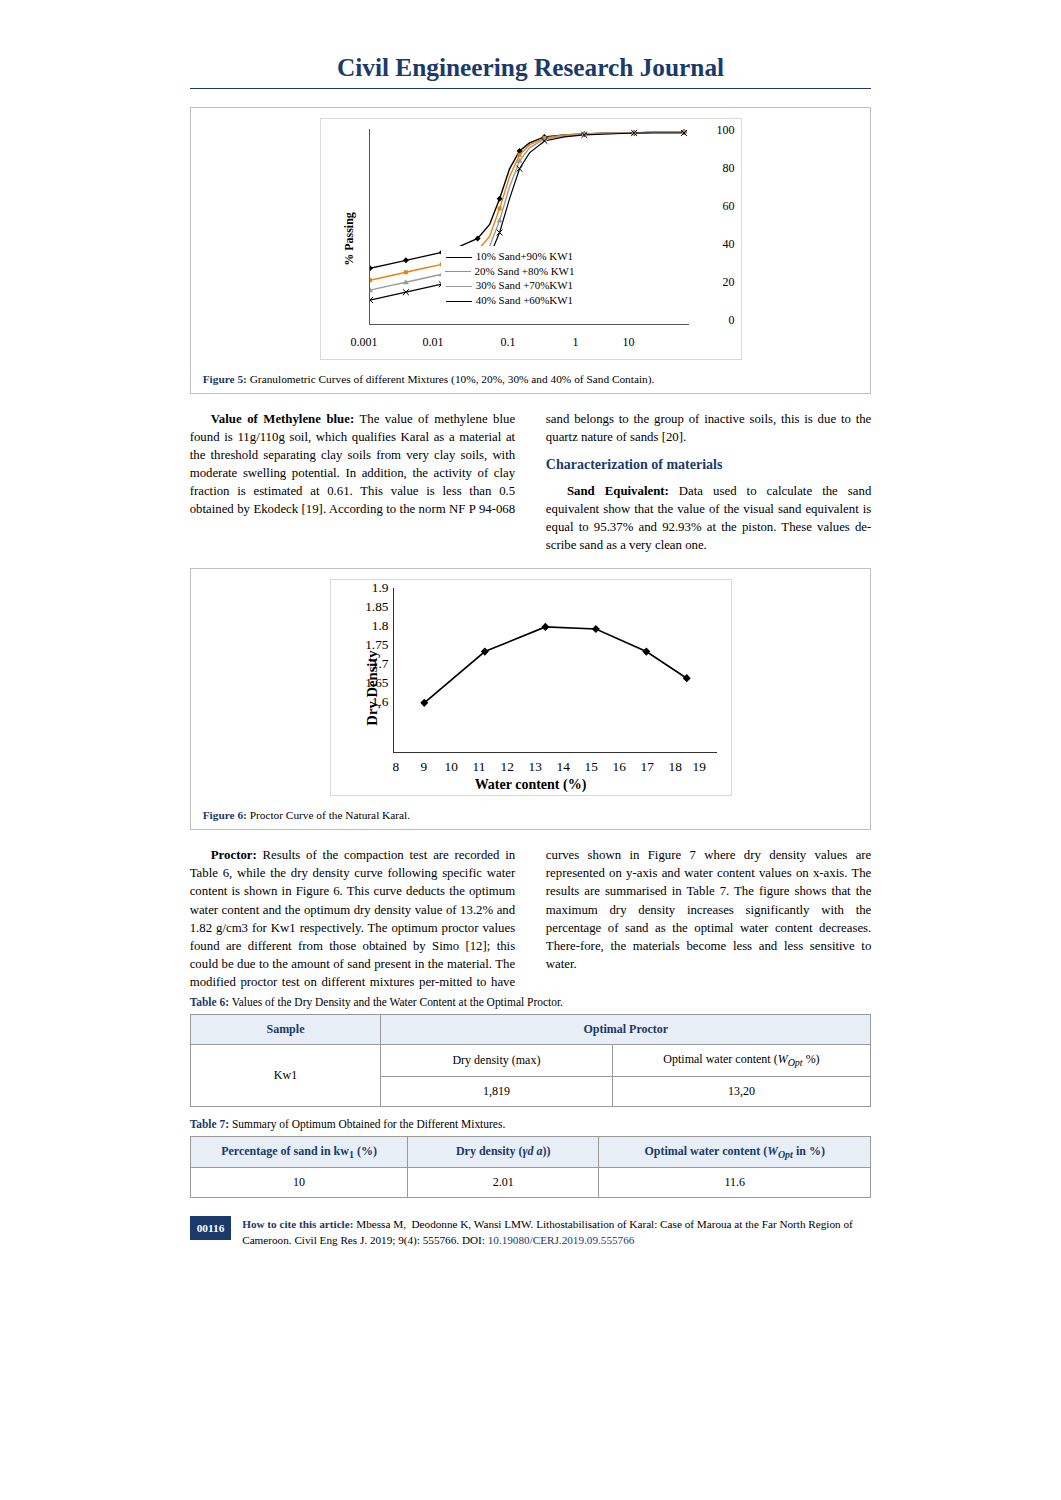Civil Engineering Research Journal
% Passing
100 80 60 40 20 0
10% Sand+90% KW1
20% Sand +80% KW1
30% Sand +70%KW1
40% Sand +60%KW1
0.001 0.01 0.1 1 10
Figure 5: Granulometric Curves of different Mixtures (10%, 20%, 30% and 40% of Sand Contain).
Value of Methylene blue: The value of methylene blue found is 11g/110g soil, which qualifies Karal as a material at the threshold separating clay soils from very clay soils, with moderate swelling potential. In addition, the activity of clay fraction is estimated at 0.61. This value is less than 0.5 obtained by Ekodeck [19]. According to the norm NF P 94-068 sand belongs to the group of inactive soils, this is due to the quartz nature of sands [20].
Characterization of materials
Sand Equivalent: Data used to calculate the sand equivalent show that the value of the visual sand equivalent is equal to 95.37% and 92.93% at the piston. These values de-scribe sand as a very clean one.
Dry Density
1.9 1.85 1.8 1.75 1.7 1.65 1.6
8 9 10 11 12 13 14 15 16 17 18 19
Water content (%)
Figure 6: Proctor Curve of the Natural Karal.
Proctor: Results of the compaction test are recorded in Table 6, while the dry density curve following specific water content is shown in Figure 6. This curve deducts the optimum water content and the optimum dry density value of 13.2% and 1.82 g/cm3 for Kw1 respectively. The optimum proctor values found are different from those obtained by Simo [12]; this could be due to the amount of sand present in the material. The modified proctor test on different mixtures per-mitted to have curves shown in Figure 7 where dry density values are represented on y-axis and water content values on x-axis. The results are summarised in Table 7. The figure shows that the maximum dry density increases significantly with the percentage of sand as the optimal water content decreases. There-fore, the materials become less and less sensitive to water.
Table 6: Values of the Dry Density and the Water Content at the Optimal Proctor.
| Sample | Optimal Proctor |
| --- | --- |
| Kw1 | Dry density (max) | Optimal water content ( W Opt %) |
| 1,819 | 13,20 |
Table 7: Summary of Optimum Obtained for the Different Mixtures.
| Percentage of sand in kw 1 (%) | Dry density ( γd a )) | Optimal water content ( W Opt in %) |
| --- | --- | --- |
| 10 | 2.01 | 11.6 |
00116 How to cite this article: Mbessa M, Deodonne K, Wansi LMW. Lithostabilisation of Karal: Case of Maroua at the Far North Region of Cameroon. Civil Eng Res J. 2019; 9(4): 555766. DOI: 10.19080/CERJ.2019.09.555766